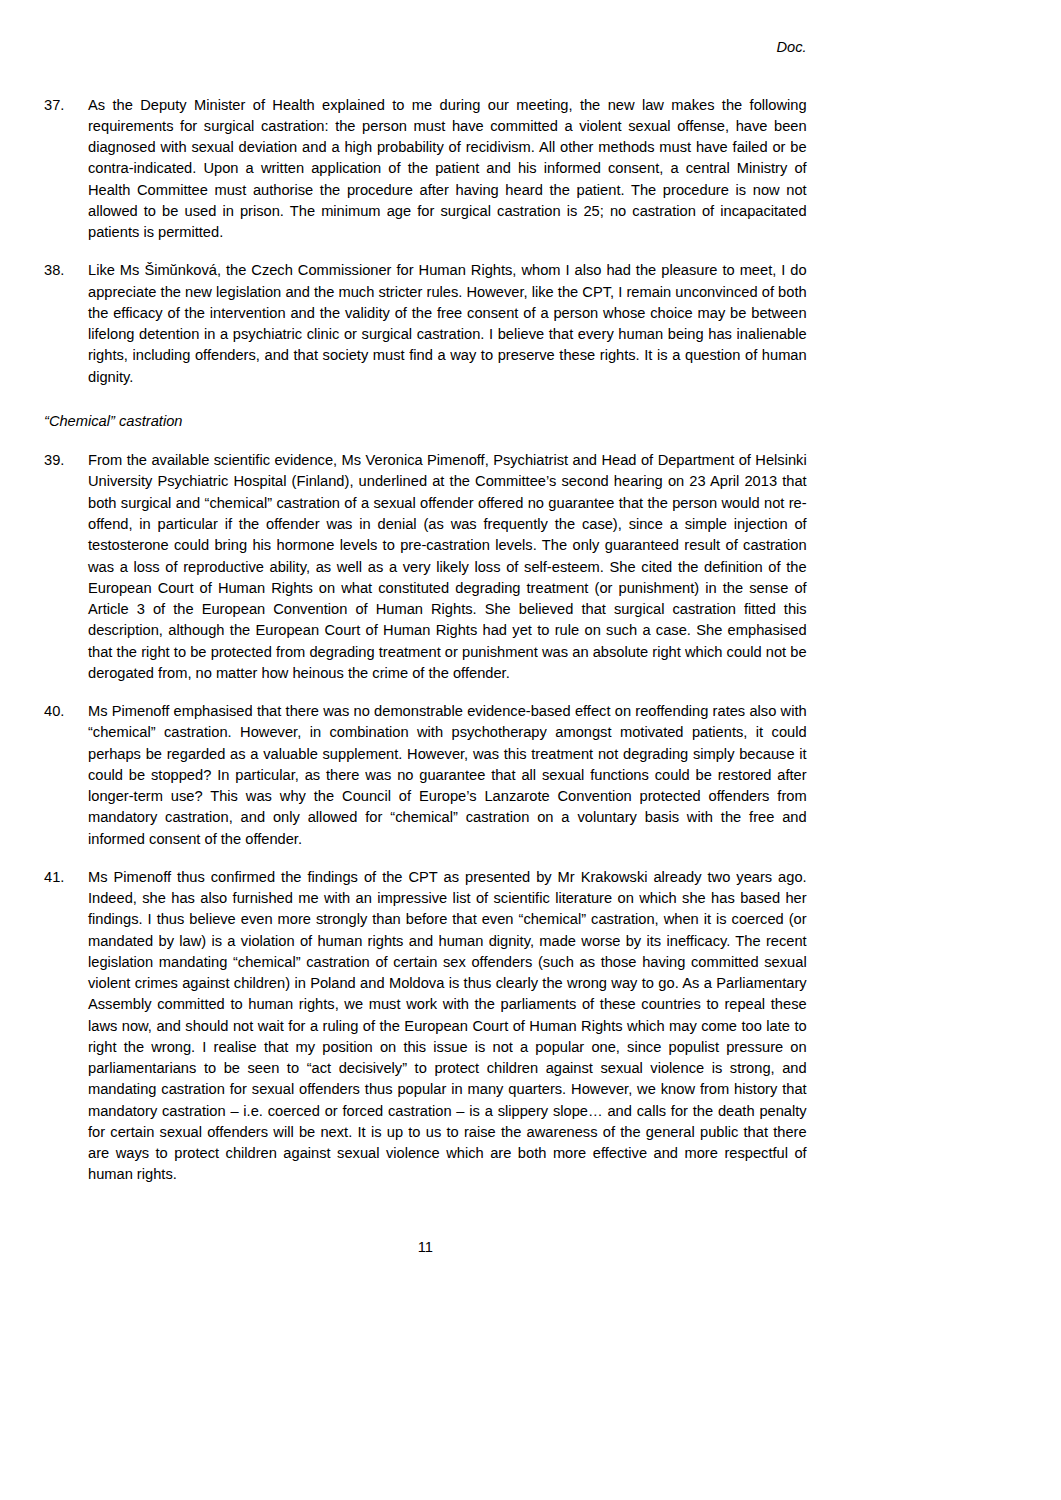Doc.
37.
As the Deputy Minister of Health explained to me during our meeting, the new law makes the following requirements for surgical castration: the person must have committed a violent sexual offense, have been diagnosed with sexual deviation and a high probability of recidivism. All other methods must have failed or be contra-indicated. Upon a written application of the patient and his informed consent, a central Ministry of Health Committee must authorise the procedure after having heard the patient. The procedure is now not allowed to be used in prison. The minimum age for surgical castration is 25; no castration of incapacitated patients is permitted.
38.
Like Ms Šimŭnková, the Czech Commissioner for Human Rights, whom I also had the pleasure to meet, I do appreciate the new legislation and the much stricter rules. However, like the CPT, I remain unconvinced of both the efficacy of the intervention and the validity of the free consent of a person whose choice may be between lifelong detention in a psychiatric clinic or surgical castration. I believe that every human being has inalienable rights, including offenders, and that society must find a way to preserve these rights. It is a question of human dignity.
“Chemical” castration
39.
From the available scientific evidence, Ms Veronica Pimenoff, Psychiatrist and Head of Department of Helsinki University Psychiatric Hospital (Finland), underlined at the Committee’s second hearing on 23 April 2013 that both surgical and “chemical” castration of a sexual offender offered no guarantee that the person would not re-offend, in particular if the offender was in denial (as was frequently the case), since a simple injection of testosterone could bring his hormone levels to pre-castration levels. The only guaranteed result of castration was a loss of reproductive ability, as well as a very likely loss of self-esteem. She cited the definition of the European Court of Human Rights on what constituted degrading treatment (or punishment) in the sense of Article 3 of the European Convention of Human Rights. She believed that surgical castration fitted this description, although the European Court of Human Rights had yet to rule on such a case. She emphasised that the right to be protected from degrading treatment or punishment was an absolute right which could not be derogated from, no matter how heinous the crime of the offender.
40.
Ms Pimenoff emphasised that there was no demonstrable evidence-based effect on reoffending rates also with “chemical” castration. However, in combination with psychotherapy amongst motivated patients, it could perhaps be regarded as a valuable supplement. However, was this treatment not degrading simply because it could be stopped? In particular, as there was no guarantee that all sexual functions could be restored after longer-term use? This was why the Council of Europe’s Lanzarote Convention protected offenders from mandatory castration, and only allowed for “chemical” castration on a voluntary basis with the free and informed consent of the offender.
41.
Ms Pimenoff thus confirmed the findings of the CPT as presented by Mr Krakowski already two years ago. Indeed, she has also furnished me with an impressive list of scientific literature on which she has based her findings. I thus believe even more strongly than before that even “chemical” castration, when it is coerced (or mandated by law) is a violation of human rights and human dignity, made worse by its inefficacy. The recent legislation mandating “chemical” castration of certain sex offenders (such as those having committed sexual violent crimes against children) in Poland and Moldova is thus clearly the wrong way to go. As a Parliamentary Assembly committed to human rights, we must work with the parliaments of these countries to repeal these laws now, and should not wait for a ruling of the European Court of Human Rights which may come too late to right the wrong. I realise that my position on this issue is not a popular one, since populist pressure on parliamentarians to be seen to “act decisively” to protect children against sexual violence is strong, and mandating castration for sexual offenders thus popular in many quarters. However, we know from history that mandatory castration – i.e. coerced or forced castration – is a slippery slope… and calls for the death penalty for certain sexual offenders will be next. It is up to us to raise the awareness of the general public that there are ways to protect children against sexual violence which are both more effective and more respectful of human rights.
11